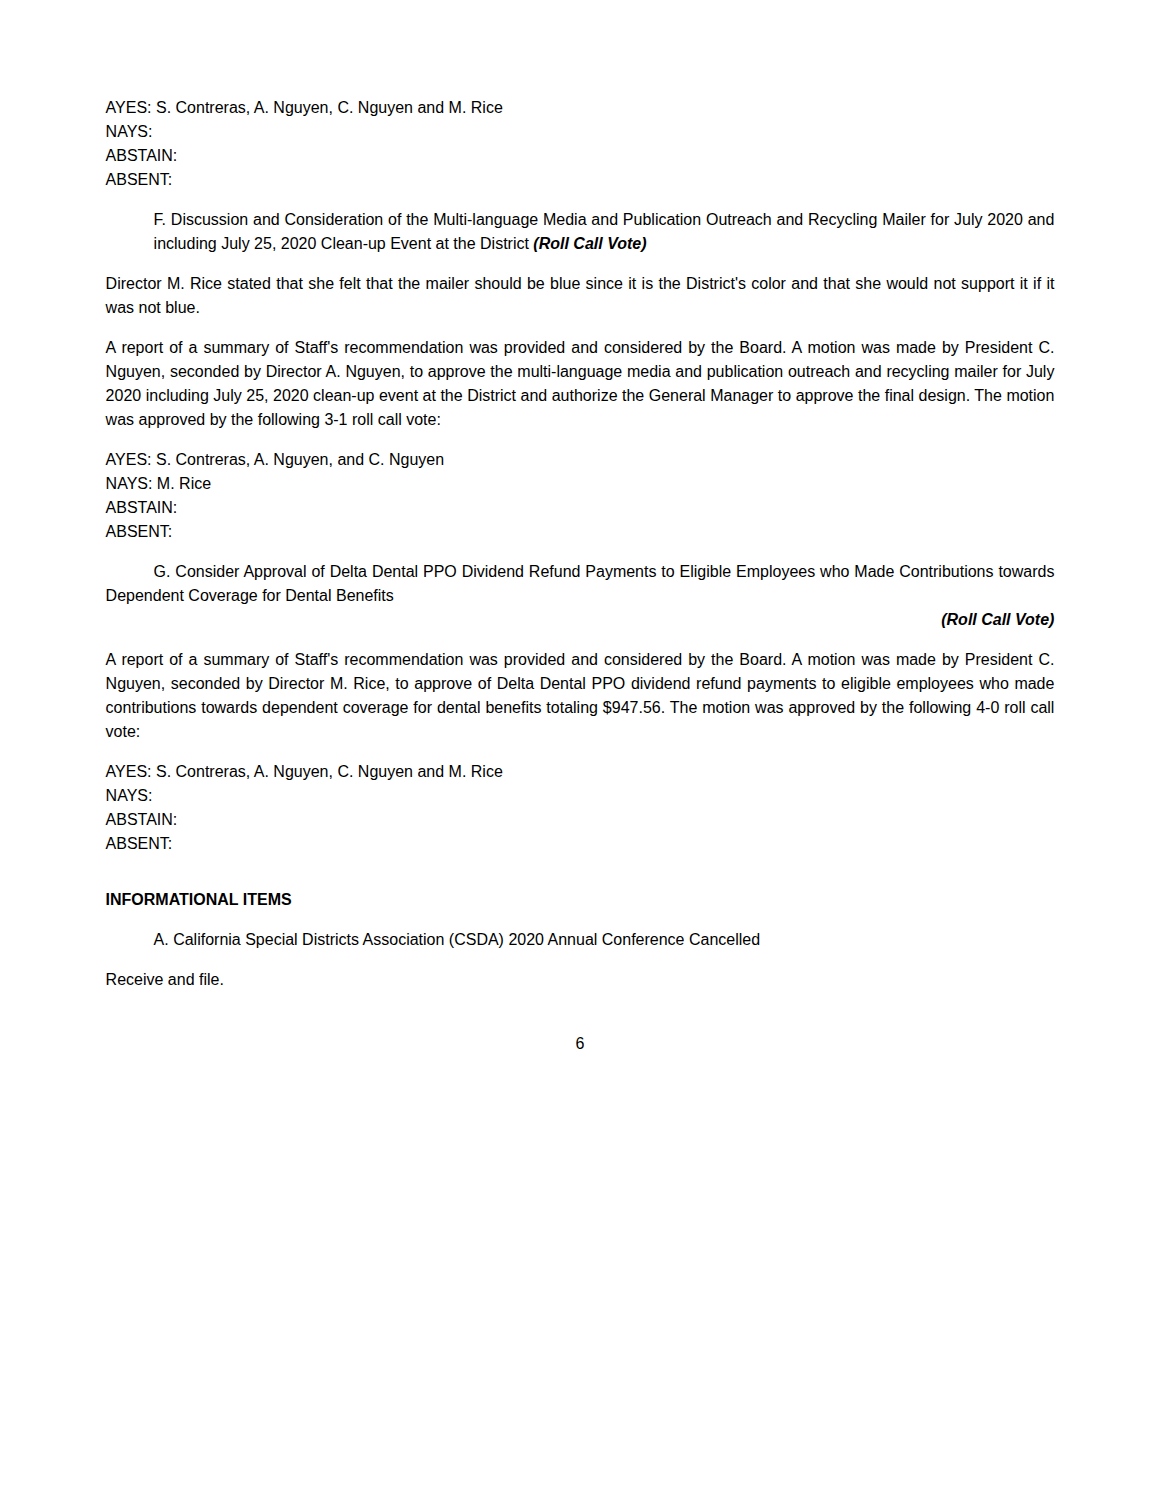AYES: S. Contreras, A. Nguyen, C. Nguyen and M. Rice
NAYS:
ABSTAIN:
ABSENT:
F. Discussion and Consideration of the Multi-language Media and Publication Outreach and Recycling Mailer for July 2020 and including July 25, 2020 Clean-up Event at the District (Roll Call Vote)
Director M. Rice stated that she felt that the mailer should be blue since it is the District's color and that she would not support it if it was not blue.
A report of a summary of Staff's recommendation was provided and considered by the Board. A motion was made by President C. Nguyen, seconded by Director A. Nguyen, to approve the multi-language media and publication outreach and recycling mailer for July 2020 including July 25, 2020 clean-up event at the District and authorize the General Manager to approve the final design. The motion was approved by the following 3-1 roll call vote:
AYES: S. Contreras, A. Nguyen, and C. Nguyen
NAYS: M. Rice
ABSTAIN:
ABSENT:
G. Consider Approval of Delta Dental PPO Dividend Refund Payments to Eligible Employees who Made Contributions towards Dependent Coverage for Dental Benefits
(Roll Call Vote)
A report of a summary of Staff's recommendation was provided and considered by the Board. A motion was made by President C. Nguyen, seconded by Director M. Rice, to approve of Delta Dental PPO dividend refund payments to eligible employees who made contributions towards dependent coverage for dental benefits totaling $947.56. The motion was approved by the following 4-0 roll call vote:
AYES: S. Contreras, A. Nguyen, C. Nguyen and M. Rice
NAYS:
ABSTAIN:
ABSENT:
INFORMATIONAL ITEMS
A. California Special Districts Association (CSDA) 2020 Annual Conference Cancelled
Receive and file.
6